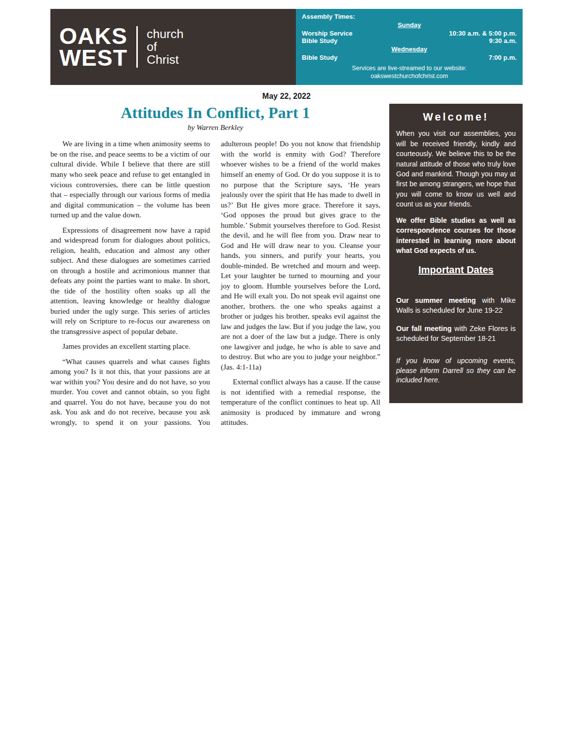OAKS
WEST
church
of
Christ
Assembly Times:
Sunday
Worship Service 10:30 a.m. & 5:00 p.m.
Bible Study 9:30 a.m.
Wednesday
Bible Study 7:00 p.m.
Services are live-streamed to our website:
oakswestchurchofchrist.com
May 22, 2022
Attitudes In Conflict, Part 1
by Warren Berkley
We are living in a time when animosity seems to be on the rise, and peace seems to be a victim of our cultural divide. While I believe that there are still many who seek peace and refuse to get entangled in vicious controversies, there can be little question that – especially through our various forms of media and digital communication – the volume has been turned up and the value down.
Expressions of disagreement now have a rapid and widespread forum for dialogues about politics, religion, health, education and almost any other subject. And these dialogues are sometimes carried on through a hostile and acrimonious manner that defeats any point the parties want to make. In short, the tide of the hostility often soaks up all the attention, leaving knowledge or healthy dialogue buried under the ugly surge. This series of articles will rely on Scripture to re-focus our awareness on the transgressive aspect of popular debate.
James provides an excellent starting place.
“What causes quarrels and what causes fights among you? Is it not this, that your passions are at war within you? You desire and do not have, so you murder. You covet and cannot obtain, so you fight and quarrel. You do not have, because you do not ask. You ask and do not receive, because you ask wrongly, to spend it on your passions. You adulterous people! Do you not know that friendship with the world is enmity with God? Therefore whoever wishes to be a friend of the world makes himself an enemy of God. Or do you suppose it is to no purpose that the Scripture says, ‘He years jealously over the spirit that He has made to dwell in us?’ But He gives more grace. Therefore it says, ‘God opposes the proud but gives grace to the humble.’ Submit yourselves therefore to God. Resist the devil, and he will flee from you. Draw near to God and He will draw near to you. Cleanse your hands, you sinners, and purify your hearts, you double-minded. Be wretched and mourn and weep. Let your laughter be turned to mourning and your joy to gloom. Humble yourselves before the Lord, and He will exalt you. Do not speak evil against one another, brothers. the one who speaks against a brother or judges his brother, speaks evil against the law and judges the law. But if you judge the law, you are not a doer of the law but a judge. There is only one lawgiver and judge, he who is able to save and to destroy. But who are you to judge your neighbor.” (Jas. 4:1-11a)
External conflict always has a cause. If the cause is not identified with a remedial response, the temperature of the conflict continues to heat up. All animosity is produced by immature and wrong attitudes.
Welcome!
When you visit our assemblies, you will be received friendly, kindly and courteously. We believe this to be the natural attitude of those who truly love God and mankind. Though you may at first be among strangers, we hope that you will come to know us well and count us as your friends.
We offer Bible studies as well as correspondence courses for those interested in learning more about what God expects of us.
Important Dates
Our summer meeting with Mike Walls is scheduled for June 19-22
Our fall meeting with Zeke Flores is scheduled for September 18-21
If you know of upcoming events, please inform Darrell so they can be included here.